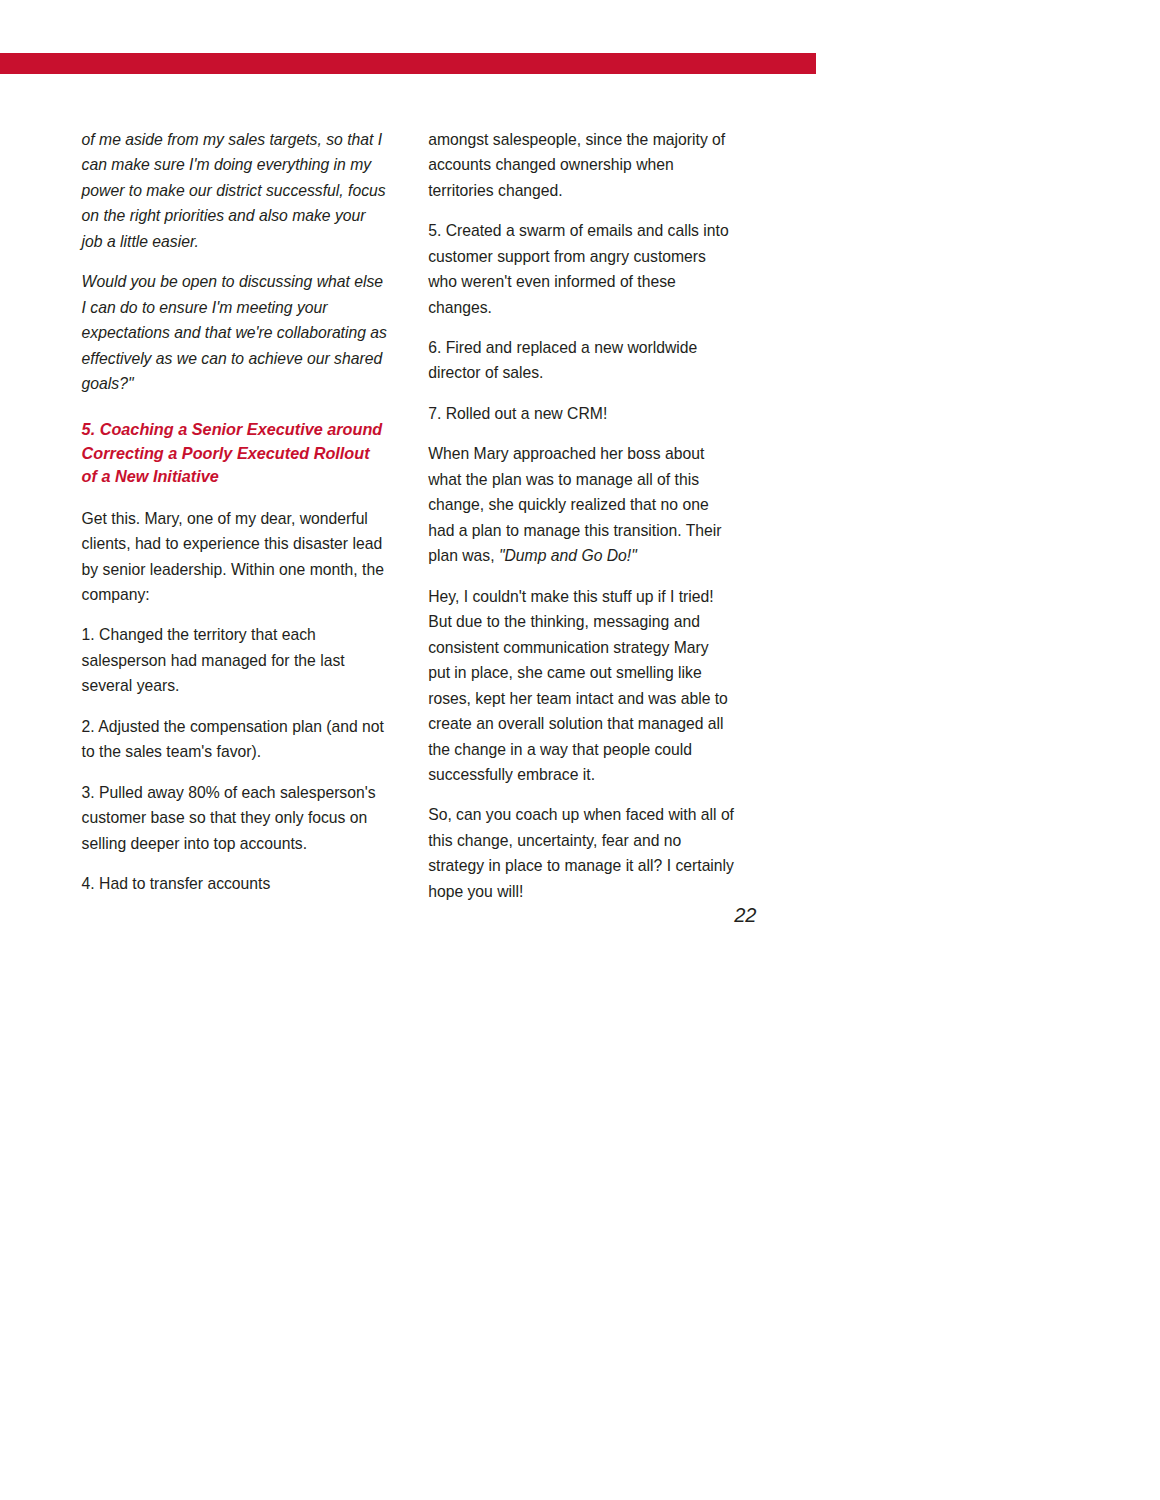of me aside from my sales targets, so that I can make sure I'm doing everything in my power to make our district successful, focus on the right priorities and also make your job a little easier.
Would you be open to discussing what else I can do to ensure I'm meeting your expectations and that we're collaborating as effectively as we can to achieve our shared goals?"
5. Coaching a Senior Executive around Correcting a Poorly Executed Rollout of a New Initiative
Get this. Mary, one of my dear, wonderful clients, had to experience this disaster lead by senior leadership. Within one month, the company:
1. Changed the territory that each salesperson had managed for the last several years.
2. Adjusted the compensation plan (and not to the sales team's favor).
3. Pulled away 80% of each salesperson's customer base so that they only focus on selling deeper into top accounts.
4. Had to transfer accounts
amongst salespeople, since the majority of accounts changed ownership when territories changed.
5. Created a swarm of emails and calls into customer support from angry customers who weren't even informed of these changes.
6. Fired and replaced a new worldwide director of sales.
7. Rolled out a new CRM!
When Mary approached her boss about what the plan was to manage all of this change, she quickly realized that no one had a plan to manage this transition. Their plan was, "Dump and Go Do!"
Hey, I couldn't make this stuff up if I tried! But due to the thinking, messaging and consistent communication strategy Mary put in place, she came out smelling like roses, kept her team intact and was able to create an overall solution that managed all the change in a way that people could successfully embrace it.
So, can you coach up when faced with all of this change, uncertainty, fear and no strategy in place to manage it all? I certainly hope you will!
22